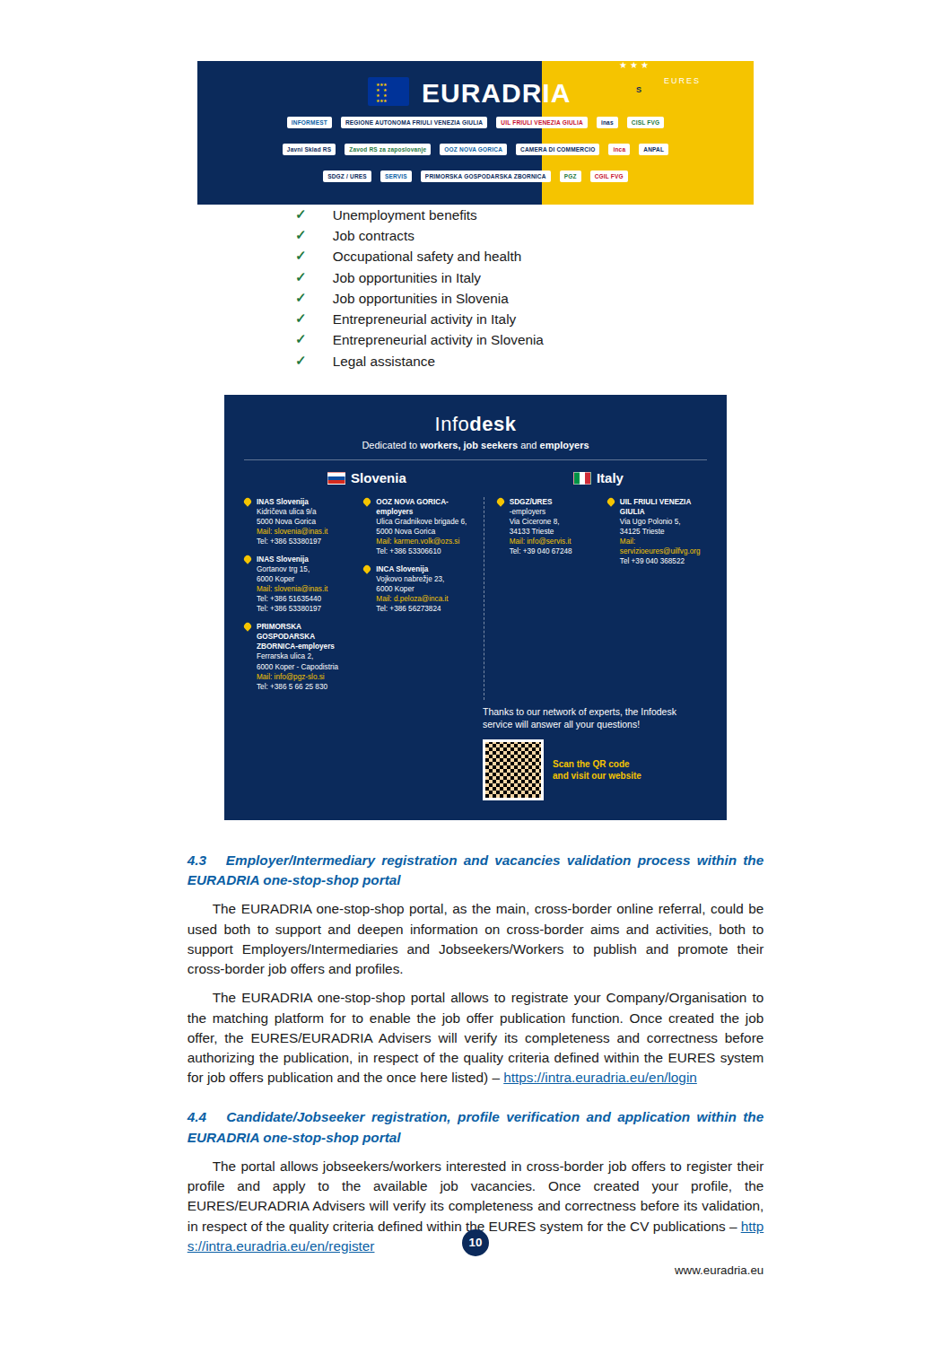EURADRIA
★★★
S
EURES
INFORMEST REGIONE AUTONOMA FRIULI VENEZIA GIULIA UIL FRIULI VENEZIA GIULIA inas CISL FVG
Javni Sklad RS Zavod RS za zaposlovanje OOZ NOVA GORICA CAMERA DI COMMERCIO inca ANPAL
SDGZ / URES SERVIS PRIMORSKA GOSPODARSKA ZBORNICA PGZ CGIL FVG
Unemployment benefits
Job contracts
Occupational safety and health
Job opportunities in Italy
Job opportunities in Slovenia
Entrepreneurial activity in Italy
Entrepreneurial activity in Slovenia
Legal assistance
Infodesk
Dedicated to workers, job seekers and employers
Slovenia Italy
INAS Slovenija
Kidričeva ulica 9/a
5000 Nova Gorica
Mail: slovenia@inas.it
Tel: +386 53380197
INAS Slovenija
Gortanov trg 15,
6000 Koper
Mail: slovenia@inas.it
Tel: +386 51635440
Tel: +386 53380197
PRIMORSKA GOSPODARSKA ZBORNICA-employers
Ferrarska ulica 2,
6000 Koper - Capodistria
Mail: info@pgz-slo.si
Tel: +386 5 66 25 830
OOZ NOVA GORICA-employers
Ulica Gradnikove brigade 6,
5000 Nova Gorica
Mail: karmen.volk@ozs.si
Tel: +386 53306610
INCA Slovenija
Vojkovo nabrežje 23,
6000 Koper
Mail: d.peloza@inca.it
Tel: +386 56273824
SDGZ/URES
-employers
Via Cicerone 8,
34133 Trieste
Mail: info@servis.it
Tel: +39 040 67248
UIL FRIULI VENEZIA GIULIA
Via Ugo Polonio 5,
34125 Trieste
Mail: servizioeures@uilfvg.org
Tel +39 040 368522
Thanks to our network of experts, the Infodesk service will answer all your questions!
Scan the QR code
and visit our website
4.3 Employer/Intermediary registration and vacancies validation process within the EURADRIA one-stop-shop portal
The EURADRIA one-stop-shop portal, as the main, cross-border online referral, could be used both to support and deepen information on cross-border aims and activities, both to support Employers/Intermediaries and Jobseekers/Workers to publish and promote their cross-border job offers and profiles.
The EURADRIA one-stop-shop portal allows to registrate your Company/Organisation to the matching platform for to enable the job offer publication function. Once created the job offer, the EURES/EURADRIA Advisers will verify its completeness and correctness before authorizing the publication, in respect of the quality criteria defined within the EURES system for job offers publication and the once here listed) – https://intra.euradria.eu/en/login
4.4 Candidate/Jobseeker registration, profile verification and application within the EURADRIA one-stop-shop portal
The portal allows jobseekers/workers interested in cross-border job offers to register their profile and apply to the available job vacancies. Once created your profile, the EURES/EURADRIA Advisers will verify its completeness and correctness before its validation, in respect of the quality criteria defined within the EURES system for the CV publications – https://intra.euradria.eu/en/register
10
www.euradria.eu